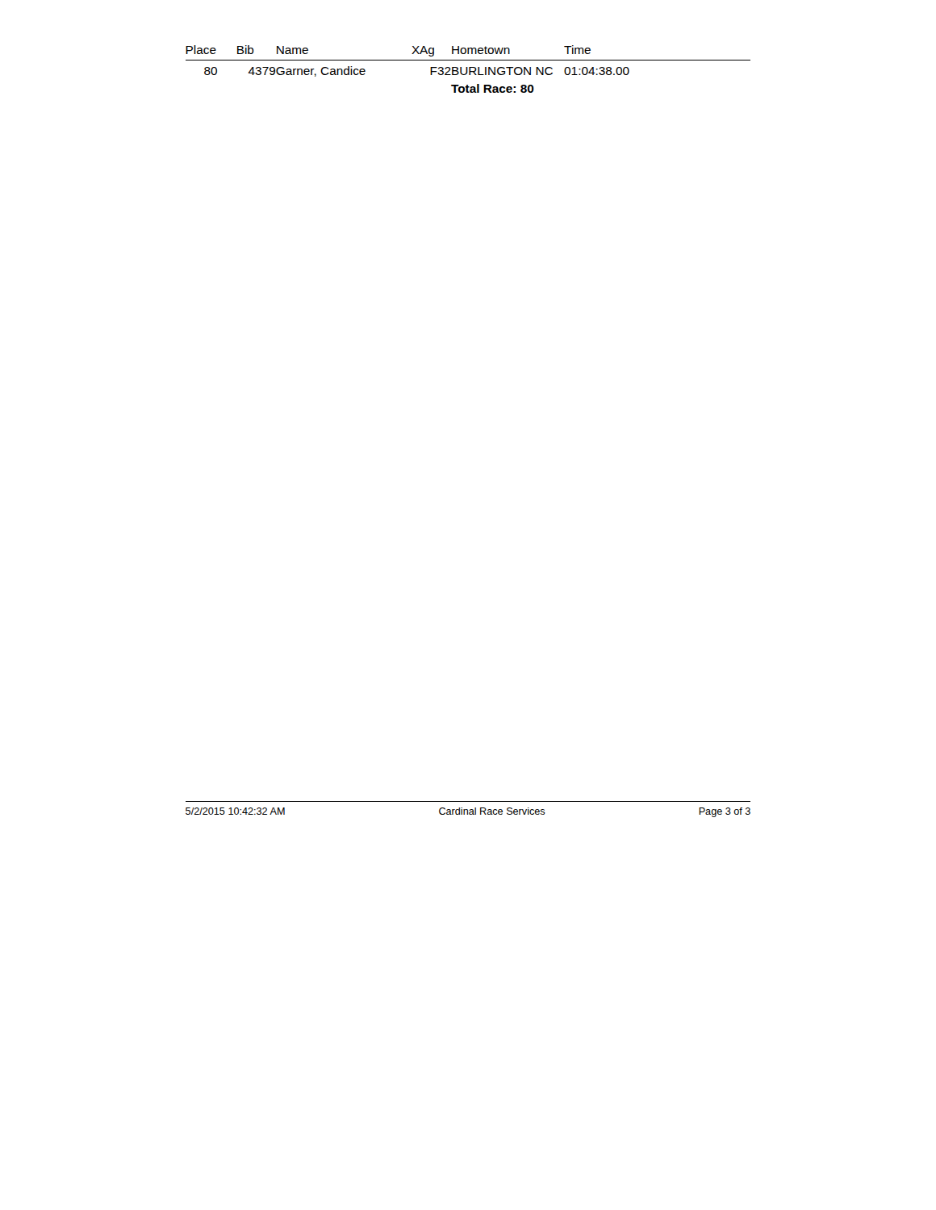| Place | Bib | Name | XAg | Hometown | Time | |
| --- | --- | --- | --- | --- | --- | --- |
| 80 | 4379 | Garner, Candice | F32 | BURLINGTON NC | 01:04:38.00 | |
| | Total Race: 80 | |
5/2/2015 10:42:32 AM
Cardinal Race Services
Page 3 of 3